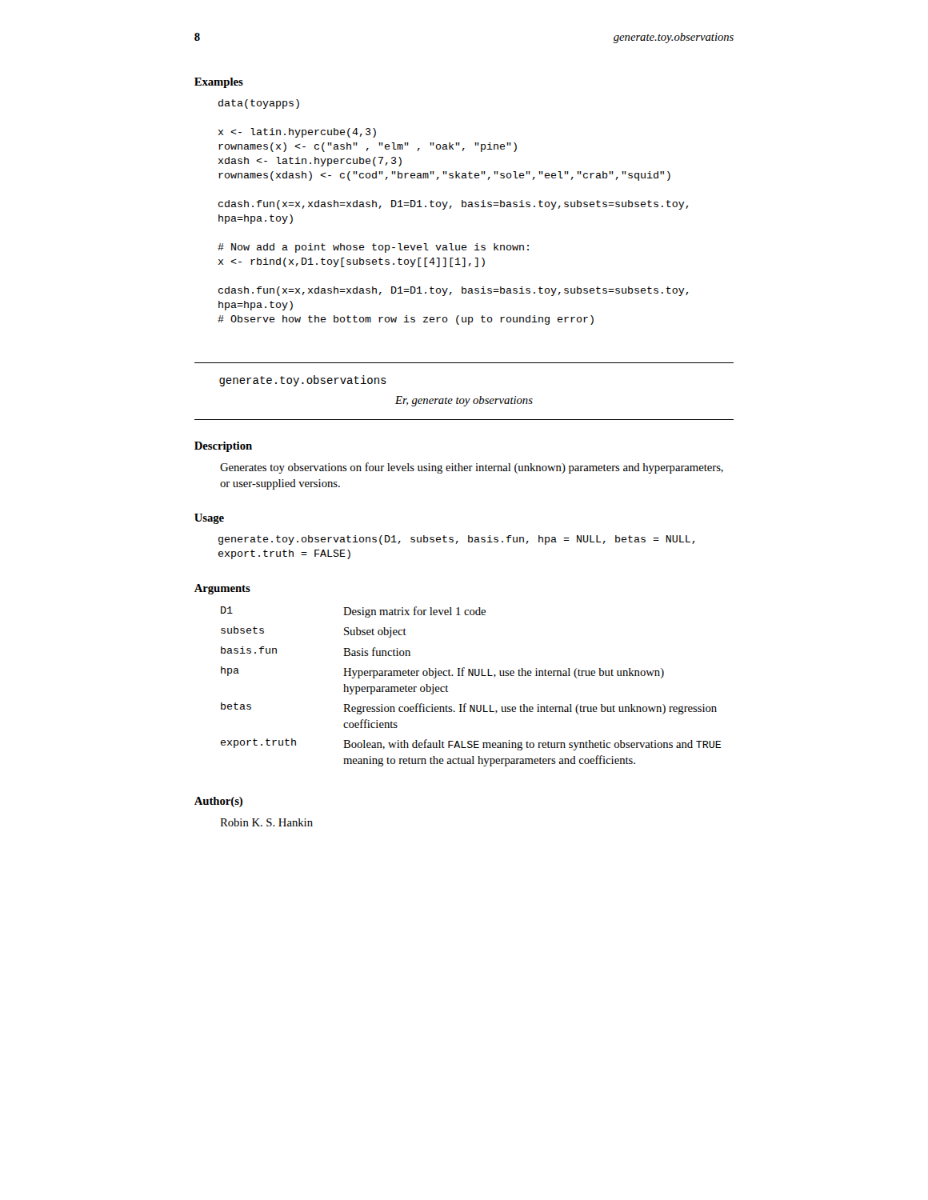8 generate.toy.observations
Examples
data(toyapps)

x <- latin.hypercube(4,3)
rownames(x) <- c("ash" , "elm" , "oak", "pine")
xdash <- latin.hypercube(7,3)
rownames(xdash) <- c("cod","bream","skate","sole","eel","crab","squid")

cdash.fun(x=x,xdash=xdash, D1=D1.toy, basis=basis.toy,subsets=subsets.toy, hpa=hpa.toy)

# Now add a point whose top-level value is known:
x <- rbind(x,D1.toy[subsets.toy[[4]][1],])

cdash.fun(x=x,xdash=xdash, D1=D1.toy, basis=basis.toy,subsets=subsets.toy, hpa=hpa.toy)
# Observe how the bottom row is zero (up to rounding error)
generate.toy.observations
Er, generate toy observations
Description
Generates toy observations on four levels using either internal (unknown) parameters and hyperparameters, or user-supplied versions.
Usage
generate.toy.observations(D1, subsets, basis.fun, hpa = NULL, betas = NULL,
export.truth = FALSE)
Arguments
D1
Design matrix for level 1 code
subsets
Subset object
basis.fun
Basis function
hpa
Hyperparameter object. If NULL, use the internal (true but unknown) hyperparameter object
betas
Regression coefficients. If NULL, use the internal (true but unknown) regression coefficients
export.truth
Boolean, with default FALSE meaning to return synthetic observations and TRUE meaning to return the actual hyperparameters and coefficients.
Author(s)
Robin K. S. Hankin